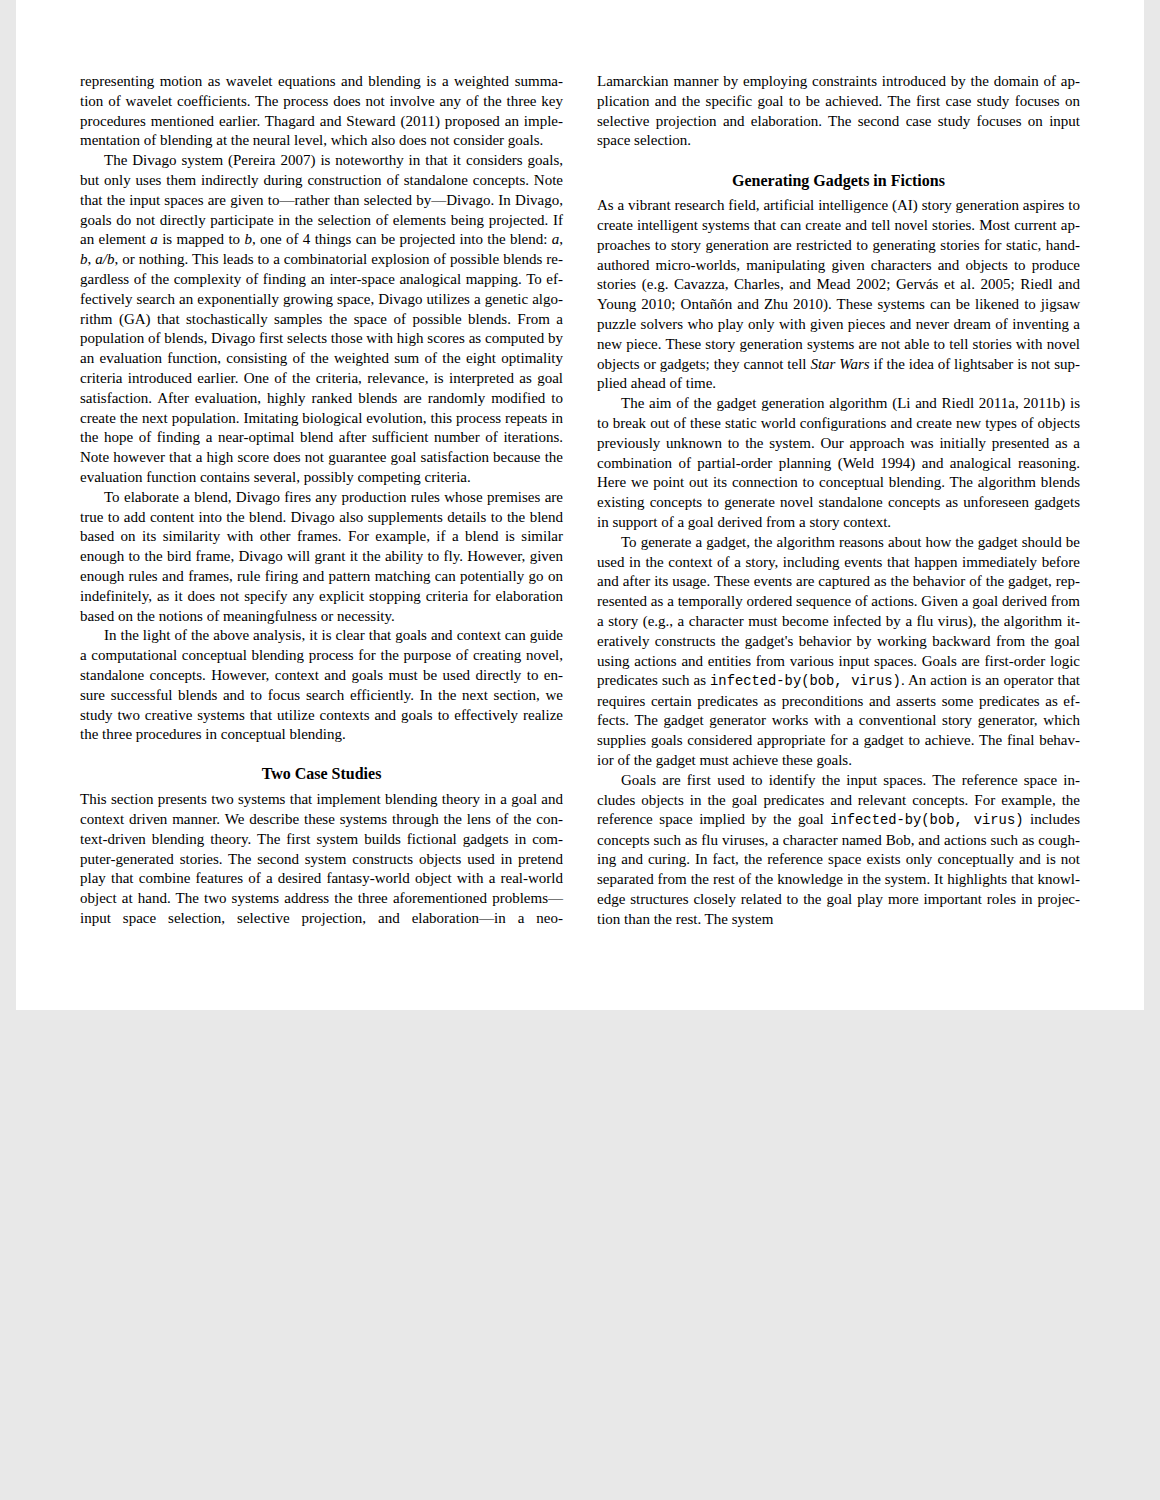representing motion as wavelet equations and blending is a weighted summation of wavelet coefficients. The process does not involve any of the three key procedures mentioned earlier. Thagard and Steward (2011) proposed an implementation of blending at the neural level, which also does not consider goals.
The Divago system (Pereira 2007) is noteworthy in that it considers goals, but only uses them indirectly during construction of standalone concepts. Note that the input spaces are given to—rather than selected by—Divago. In Divago, goals do not directly participate in the selection of elements being projected. If an element a is mapped to b, one of 4 things can be projected into the blend: a, b, a/b, or nothing. This leads to a combinatorial explosion of possible blends regardless of the complexity of finding an inter-space analogical mapping. To effectively search an exponentially growing space, Divago utilizes a genetic algorithm (GA) that stochastically samples the space of possible blends. From a population of blends, Divago first selects those with high scores as computed by an evaluation function, consisting of the weighted sum of the eight optimality criteria introduced earlier. One of the criteria, relevance, is interpreted as goal satisfaction. After evaluation, highly ranked blends are randomly modified to create the next population. Imitating biological evolution, this process repeats in the hope of finding a near-optimal blend after sufficient number of iterations. Note however that a high score does not guarantee goal satisfaction because the evaluation function contains several, possibly competing criteria.
To elaborate a blend, Divago fires any production rules whose premises are true to add content into the blend. Divago also supplements details to the blend based on its similarity with other frames. For example, if a blend is similar enough to the bird frame, Divago will grant it the ability to fly. However, given enough rules and frames, rule firing and pattern matching can potentially go on indefinitely, as it does not specify any explicit stopping criteria for elaboration based on the notions of meaningfulness or necessity.
In the light of the above analysis, it is clear that goals and context can guide a computational conceptual blending process for the purpose of creating novel, standalone concepts. However, context and goals must be used directly to ensure successful blends and to focus search efficiently. In the next section, we study two creative systems that utilize contexts and goals to effectively realize the three procedures in conceptual blending.
Two Case Studies
This section presents two systems that implement blending theory in a goal and context driven manner. We describe these systems through the lens of the context-driven blending theory. The first system builds fictional gadgets in computer-generated stories. The second system constructs objects used in pretend play that combine features of a desired fantasy-world object with a real-world object at hand. The two systems address the three aforementioned problems—input space selection, selective projection, and elaboration—in a neo-Lamarckian manner by employing constraints introduced by the domain of application and the specific goal to be achieved. The first case study focuses on selective projection and elaboration. The second case study focuses on input space selection.
Generating Gadgets in Fictions
As a vibrant research field, artificial intelligence (AI) story generation aspires to create intelligent systems that can create and tell novel stories. Most current approaches to story generation are restricted to generating stories for static, hand-authored micro-worlds, manipulating given characters and objects to produce stories (e.g. Cavazza, Charles, and Mead 2002; Gervás et al. 2005; Riedl and Young 2010; Ontañón and Zhu 2010). These systems can be likened to jigsaw puzzle solvers who play only with given pieces and never dream of inventing a new piece. These story generation systems are not able to tell stories with novel objects or gadgets; they cannot tell Star Wars if the idea of lightsaber is not supplied ahead of time.
The aim of the gadget generation algorithm (Li and Riedl 2011a, 2011b) is to break out of these static world configurations and create new types of objects previously unknown to the system. Our approach was initially presented as a combination of partial-order planning (Weld 1994) and analogical reasoning. Here we point out its connection to conceptual blending. The algorithm blends existing concepts to generate novel standalone concepts as unforeseen gadgets in support of a goal derived from a story context.
To generate a gadget, the algorithm reasons about how the gadget should be used in the context of a story, including events that happen immediately before and after its usage. These events are captured as the behavior of the gadget, represented as a temporally ordered sequence of actions. Given a goal derived from a story (e.g., a character must become infected by a flu virus), the algorithm iteratively constructs the gadget's behavior by working backward from the goal using actions and entities from various input spaces. Goals are first-order logic predicates such as infected-by(bob, virus). An action is an operator that requires certain predicates as preconditions and asserts some predicates as effects. The gadget generator works with a conventional story generator, which supplies goals considered appropriate for a gadget to achieve. The final behavior of the gadget must achieve these goals.
Goals are first used to identify the input spaces. The reference space includes objects in the goal predicates and relevant concepts. For example, the reference space implied by the goal infected-by(bob, virus) includes concepts such as flu viruses, a character named Bob, and actions such as coughing and curing. In fact, the reference space exists only conceptually and is not separated from the rest of the knowledge in the system. It highlights that knowledge structures closely related to the goal play more important roles in projection than the rest. The system